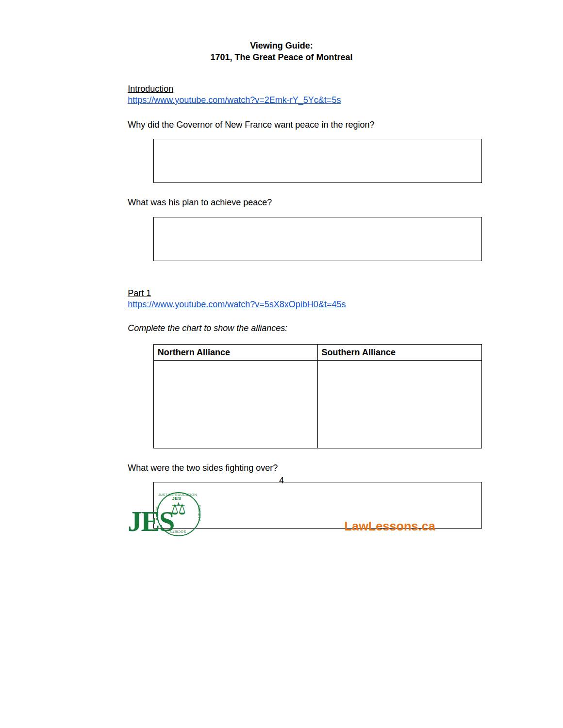Viewing Guide:
1701, The Great Peace of Montreal
Introduction
https://www.youtube.com/watch?v=2Emk-rY_5Yc&t=5s
Why did the Governor of New France want peace in the region?
What was his plan to achieve peace?
Part 1
https://www.youtube.com/watch?v=5sX8xOpibH0&t=45s
Complete the chart to show the alliances:
| Northern Alliance | Southern Alliance |
| --- | --- |
What were the two sides fighting over?
4
JUSTICE EDUCATION SOCIETY JUSTICE SOCIETY
⚖
JES
JES
LawLessons.ca